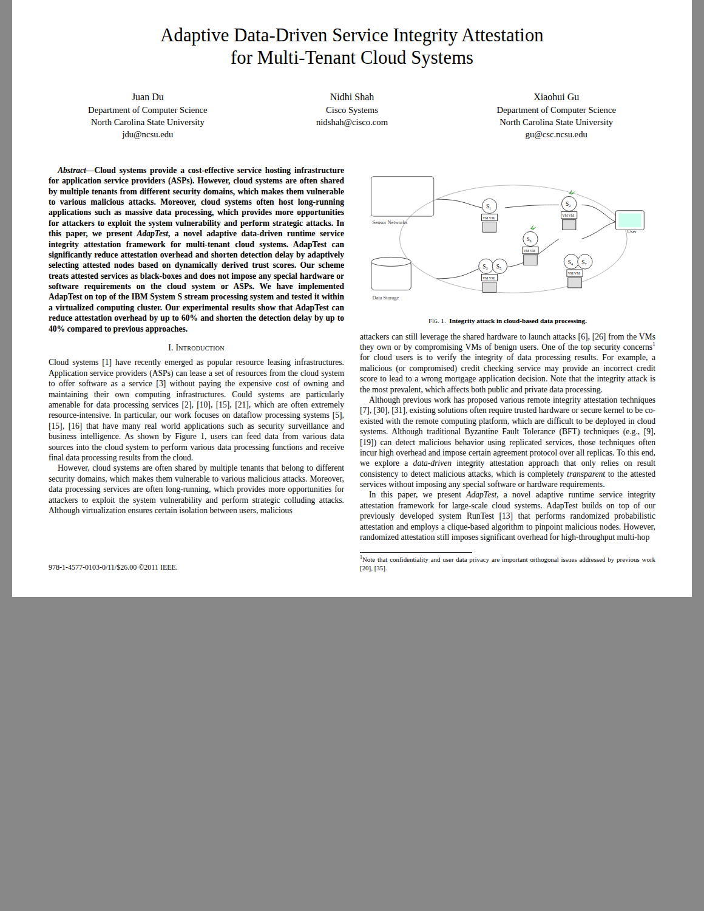Adaptive Data-Driven Service Integrity Attestation
for Multi-Tenant Cloud Systems
Juan Du
Department of Computer Science
North Carolina State University
jdu@ncsu.edu
Nidhi Shah
Cisco Systems
nidshah@cisco.com
Xiaohui Gu
Department of Computer Science
North Carolina State University
gu@csc.ncsu.edu
Abstract—Cloud systems provide a cost-effective service hosting infrastructure for application service providers (ASPs). However, cloud systems are often shared by multiple tenants from different security domains, which makes them vulnerable to various malicious attacks. Moreover, cloud systems often host long-running applications such as massive data processing, which provides more opportunities for attackers to exploit the system vulnerability and perform strategic attacks. In this paper, we present AdapTest, a novel adaptive data-driven runtime service integrity attestation framework for multi-tenant cloud systems. AdapTest can significantly reduce attestation overhead and shorten detection delay by adaptively selecting attested nodes based on dynamically derived trust scores. Our scheme treats attested services as black-boxes and does not impose any special hardware or software requirements on the cloud system or ASPs. We have implemented AdapTest on top of the IBM System S stream processing system and tested it within a virtualized computing cluster. Our experimental results show that AdapTest can reduce attestation overhead by up to 60% and shorten the detection delay by up to 40% compared to previous approaches.
I. Introduction
Cloud systems [1] have recently emerged as popular resource leasing infrastructures. Application service providers (ASPs) can lease a set of resources from the cloud system to offer software as a service [3] without paying the expensive cost of owning and maintaining their own computing infrastructures. Could systems are particularly amenable for data processing services [2], [10], [15], [21], which are often extremely resource-intensive. In particular, our work focuses on dataflow processing systems [5], [15], [16] that have many real world applications such as security surveillance and business intelligence. As shown by Figure 1, users can feed data from various data sources into the cloud system to perform various data processing functions and receive final data processing results from the cloud.
However, cloud systems are often shared by multiple tenants that belong to different security domains, which makes them vulnerable to various malicious attacks. Moreover, data processing services are often long-running, which provides more opportunities for attackers to exploit the system vulnerability and perform strategic colluding attacks. Although virtualization ensures certain isolation between users, malicious
Fig. 1. Integrity attack in cloud-based data processing.
attackers can still leverage the shared hardware to launch attacks [6], [26] from the VMs they own or by compromising VMs of benign users. One of the top security concerns1 for cloud users is to verify the integrity of data processing results. For example, a malicious (or compromised) credit checking service may provide an incorrect credit score to lead to a wrong mortgage application decision. Note that the integrity attack is the most prevalent, which affects both public and private data processing.
Although previous work has proposed various remote integrity attestation techniques [7], [30], [31], existing solutions often require trusted hardware or secure kernel to be co-existed with the remote computing platform, which are difficult to be deployed in cloud systems. Although traditional Byzantine Fault Tolerance (BFT) techniques (e.g., [9], [19]) can detect malicious behavior using replicated services, those techniques often incur high overhead and impose certain agreement protocol over all replicas. To this end, we explore a data-driven integrity attestation approach that only relies on result consistency to detect malicious attacks, which is completely transparent to the attested services without imposing any special software or hardware requirements.
In this paper, we present AdapTest, a novel adaptive runtime service integrity attestation framework for large-scale cloud systems. AdapTest builds on top of our previously developed system RunTest [13] that performs randomized probabilistic attestation and employs a clique-based algorithm to pinpoint malicious nodes. However, randomized attestation still imposes significant overhead for high-throughput multi-hop
978-1-4577-0103-0/11/$26.00 ©2011 IEEE.
1Note that confidentiality and user data privacy are important orthogonal issues addressed by previous work [20], [35].